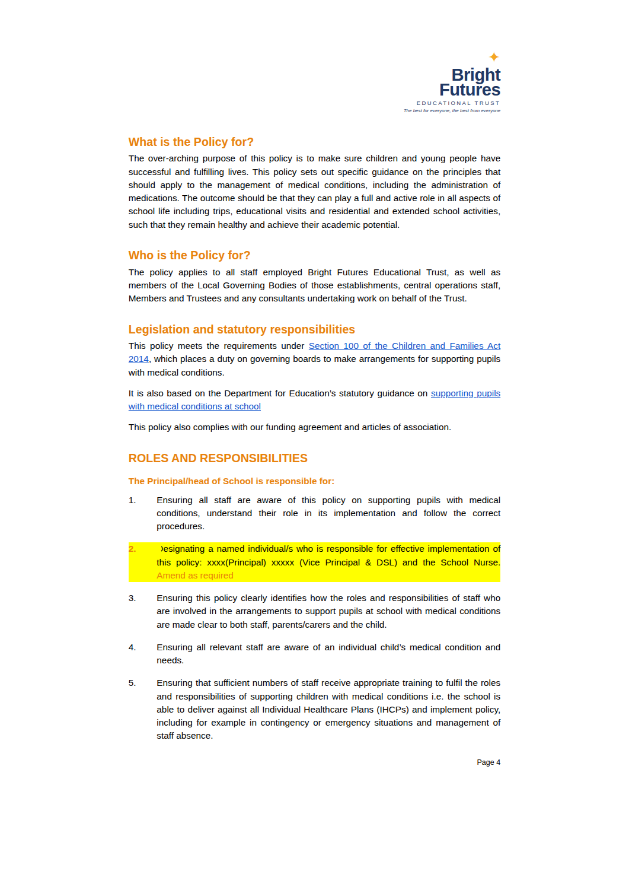✦ Bright Futures EDUCATIONAL TRUST The best for everyone, the best from everyone
What is the Policy for?
The over-arching purpose of this policy is to make sure children and young people have successful and fulfilling lives. This policy sets out specific guidance on the principles that should apply to the management of medical conditions, including the administration of medications. The outcome should be that they can play a full and active role in all aspects of school life including trips, educational visits and residential and extended school activities, such that they remain healthy and achieve their academic potential.
Who is the Policy for?
The policy applies to all staff employed Bright Futures Educational Trust, as well as members of the Local Governing Bodies of those establishments, central operations staff, Members and Trustees and any consultants undertaking work on behalf of the Trust.
Legislation and statutory responsibilities
This policy meets the requirements under Section 100 of the Children and Families Act 2014, which places a duty on governing boards to make arrangements for supporting pupils with medical conditions.
It is also based on the Department for Education’s statutory guidance on supporting pupils with medical conditions at school
This policy also complies with our funding agreement and articles of association.
ROLES AND RESPONSIBILITIES
The Principal/head of School is responsible for:
Ensuring all staff are aware of this policy on supporting pupils with medical conditions, understand their role in its implementation and follow the correct procedures.
Designating a named individual/s who is responsible for effective implementation of this policy: xxxx(Principal) xxxxx (Vice Principal & DSL) and the School Nurse. Amend as required
Ensuring this policy clearly identifies how the roles and responsibilities of staff who are involved in the arrangements to support pupils at school with medical conditions are made clear to both staff, parents/carers and the child.
Ensuring all relevant staff are aware of an individual child’s medical condition and needs.
Ensuring that sufficient numbers of staff receive appropriate training to fulfil the roles and responsibilities of supporting children with medical conditions i.e. the school is able to deliver against all Individual Healthcare Plans (IHCPs) and implement policy, including for example in contingency or emergency situations and management of staff absence.
Page 4